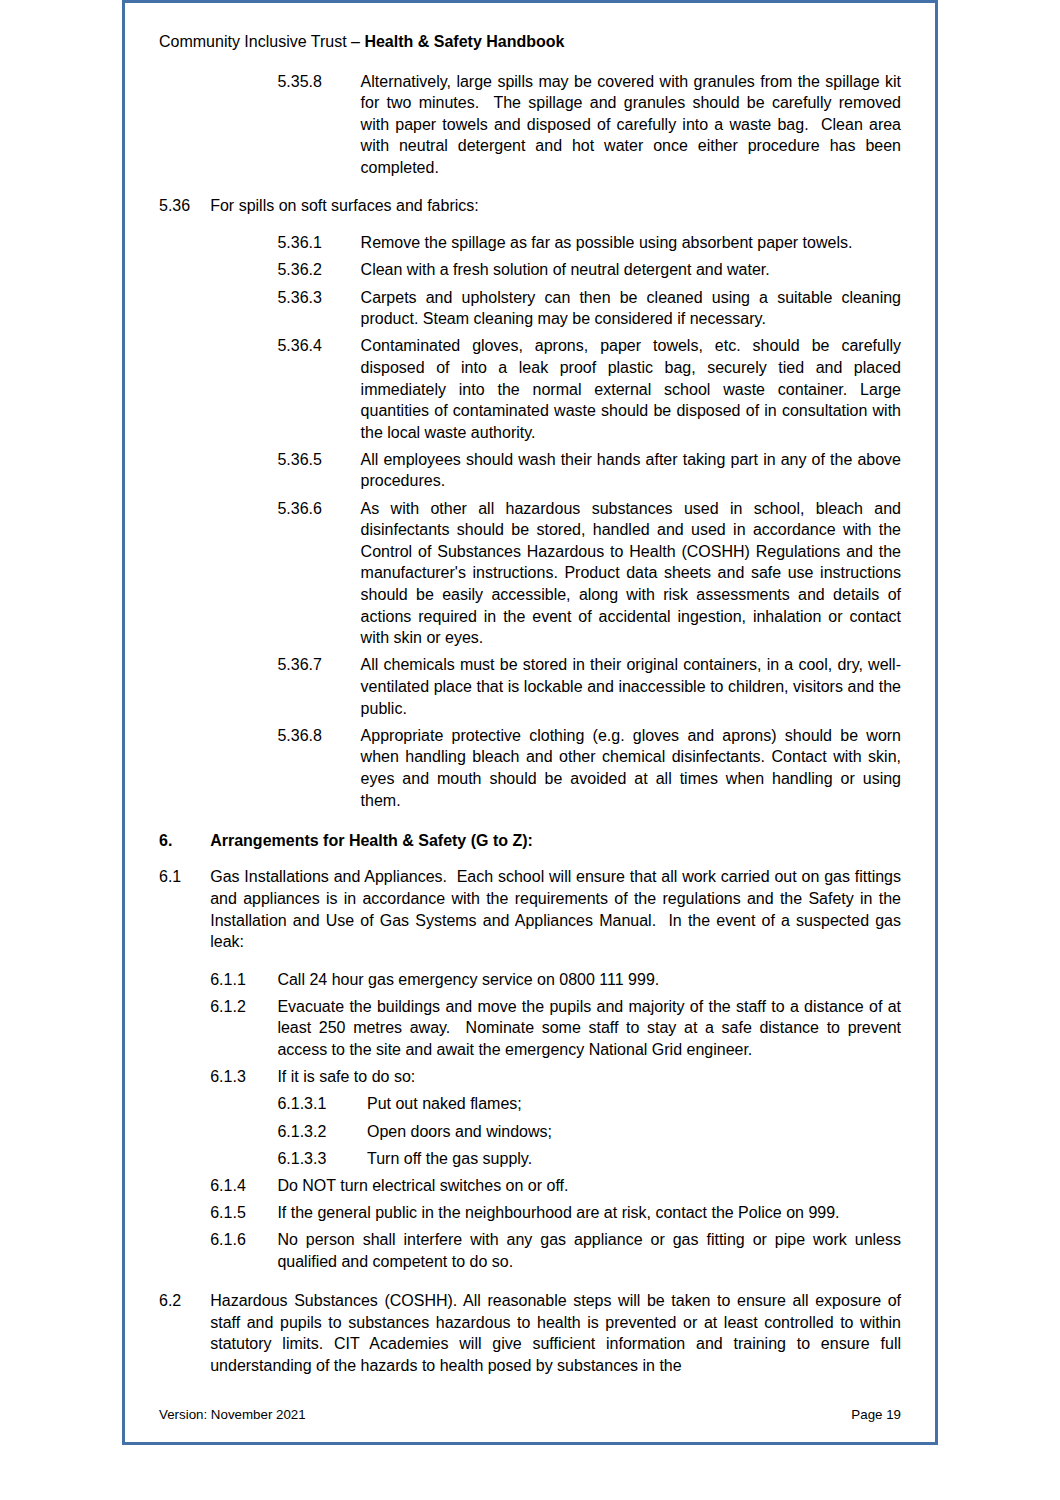Community Inclusive Trust – Health & Safety Handbook
5.35.8 Alternatively, large spills may be covered with granules from the spillage kit for two minutes. The spillage and granules should be carefully removed with paper towels and disposed of carefully into a waste bag. Clean area with neutral detergent and hot water once either procedure has been completed.
5.36 For spills on soft surfaces and fabrics:
5.36.1 Remove the spillage as far as possible using absorbent paper towels.
5.36.2 Clean with a fresh solution of neutral detergent and water.
5.36.3 Carpets and upholstery can then be cleaned using a suitable cleaning product. Steam cleaning may be considered if necessary.
5.36.4 Contaminated gloves, aprons, paper towels, etc. should be carefully disposed of into a leak proof plastic bag, securely tied and placed immediately into the normal external school waste container. Large quantities of contaminated waste should be disposed of in consultation with the local waste authority.
5.36.5 All employees should wash their hands after taking part in any of the above procedures.
5.36.6 As with other all hazardous substances used in school, bleach and disinfectants should be stored, handled and used in accordance with the Control of Substances Hazardous to Health (COSHH) Regulations and the manufacturer's instructions. Product data sheets and safe use instructions should be easily accessible, along with risk assessments and details of actions required in the event of accidental ingestion, inhalation or contact with skin or eyes.
5.36.7 All chemicals must be stored in their original containers, in a cool, dry, well-ventilated place that is lockable and inaccessible to children, visitors and the public.
5.36.8 Appropriate protective clothing (e.g. gloves and aprons) should be worn when handling bleach and other chemical disinfectants. Contact with skin, eyes and mouth should be avoided at all times when handling or using them.
6. Arrangements for Health & Safety (G to Z):
6.1 Gas Installations and Appliances. Each school will ensure that all work carried out on gas fittings and appliances is in accordance with the requirements of the regulations and the Safety in the Installation and Use of Gas Systems and Appliances Manual. In the event of a suspected gas leak:
6.1.1 Call 24 hour gas emergency service on 0800 111 999.
6.1.2 Evacuate the buildings and move the pupils and majority of the staff to a distance of at least 250 metres away. Nominate some staff to stay at a safe distance to prevent access to the site and await the emergency National Grid engineer.
6.1.3 If it is safe to do so:
6.1.3.1 Put out naked flames;
6.1.3.2 Open doors and windows;
6.1.3.3 Turn off the gas supply.
6.1.4 Do NOT turn electrical switches on or off.
6.1.5 If the general public in the neighbourhood are at risk, contact the Police on 999.
6.1.6 No person shall interfere with any gas appliance or gas fitting or pipe work unless qualified and competent to do so.
6.2 Hazardous Substances (COSHH). All reasonable steps will be taken to ensure all exposure of staff and pupils to substances hazardous to health is prevented or at least controlled to within statutory limits. CIT Academies will give sufficient information and training to ensure full understanding of the hazards to health posed by substances in the
Version: November 2021 Page 19